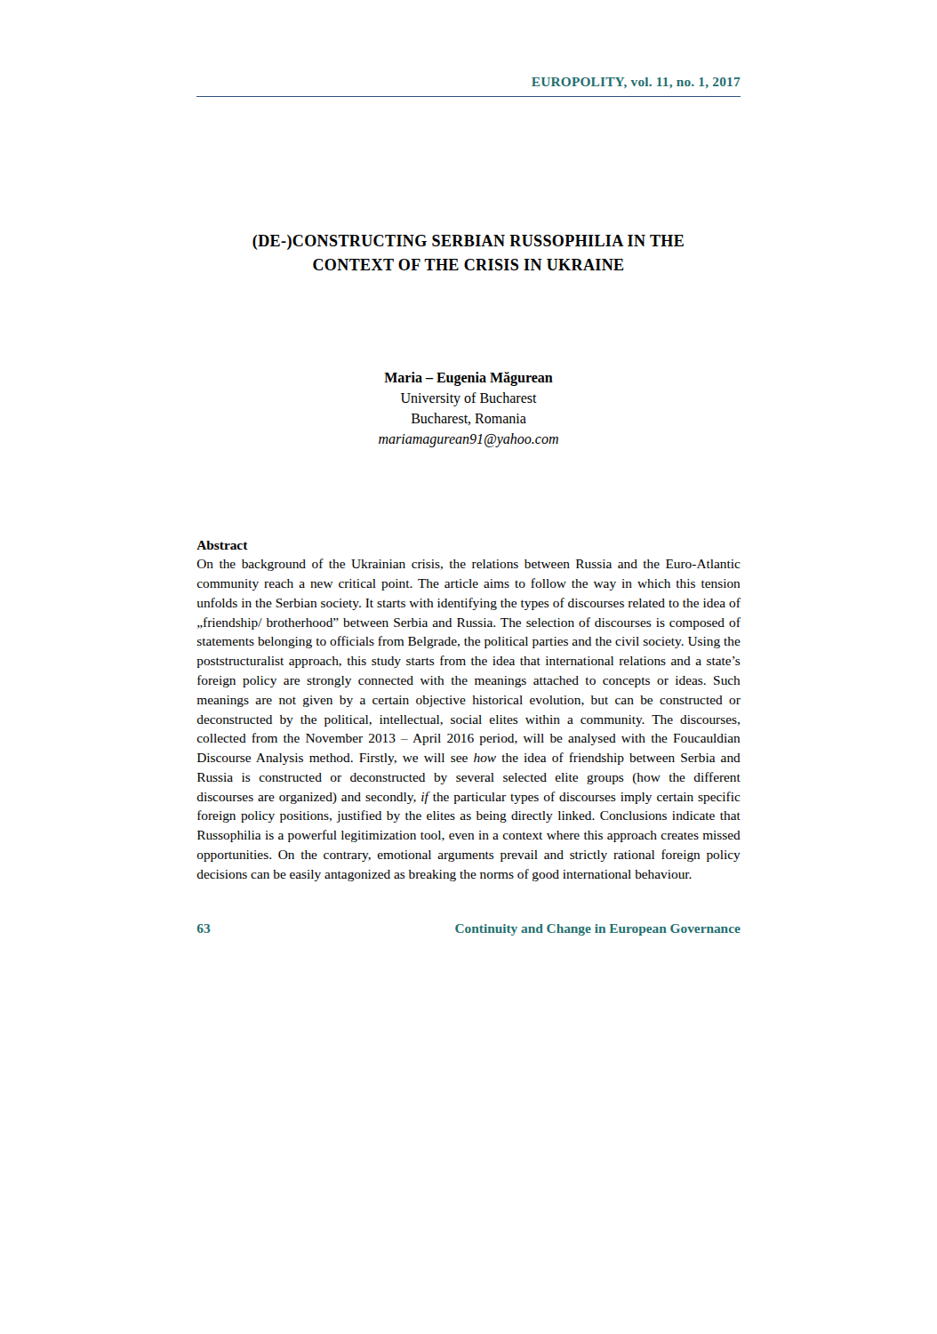EUROPOLITY, vol. 11, no. 1, 2017
(De-)Constructing Serbian Russophilia in the
Context of the Crisis in Ukraine
Maria – Eugenia Măgurean
University of Bucharest
Bucharest, Romania
mariamagurean91@yahoo.com
Abstract
On the background of the Ukrainian crisis, the relations between Russia and the Euro-Atlantic community reach a new critical point. The article aims to follow the way in which this tension unfolds in the Serbian society. It starts with identifying the types of discourses related to the idea of „friendship/ brotherhood” between Serbia and Russia. The selection of discourses is composed of statements belonging to officials from Belgrade, the political parties and the civil society. Using the poststructuralist approach, this study starts from the idea that international relations and a state’s foreign policy are strongly connected with the meanings attached to concepts or ideas. Such meanings are not given by a certain objective historical evolution, but can be constructed or deconstructed by the political, intellectual, social elites within a community. The discourses, collected from the November 2013 – April 2016 period, will be analysed with the Foucauldian Discourse Analysis method. Firstly, we will see how the idea of friendship between Serbia and Russia is constructed or deconstructed by several selected elite groups (how the different discourses are organized) and secondly, if the particular types of discourses imply certain specific foreign policy positions, justified by the elites as being directly linked. Conclusions indicate that Russophilia is a powerful legitimization tool, even in a context where this approach creates missed opportunities. On the contrary, emotional arguments prevail and strictly rational foreign policy decisions can be easily antagonized as breaking the norms of good international behaviour.
63 Continuity and Change in European Governance